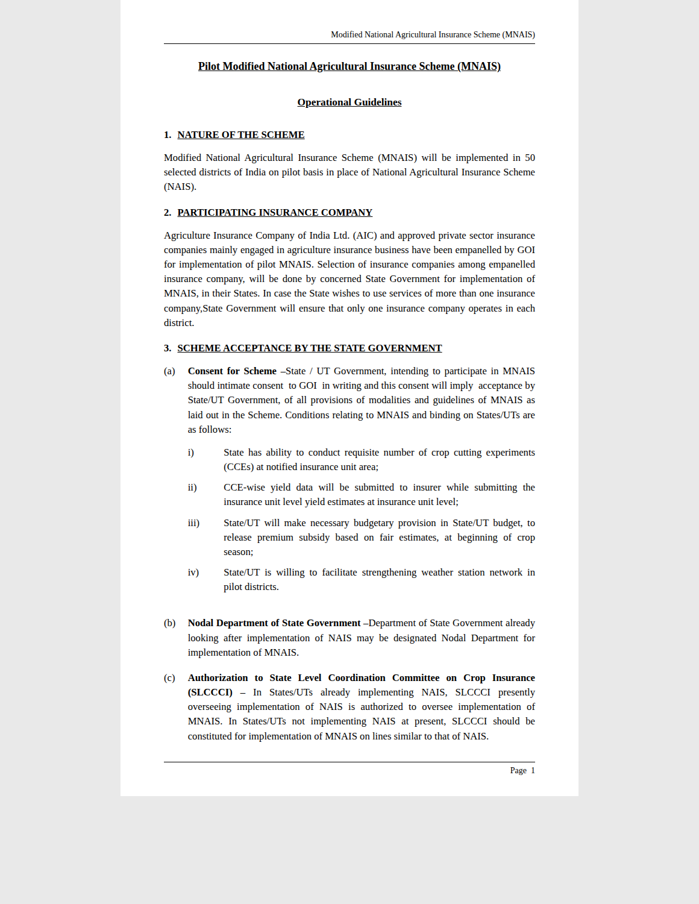Modified National Agricultural Insurance Scheme (MNAIS)
Pilot Modified National Agricultural Insurance Scheme (MNAIS)
Operational Guidelines
1. NATURE OF THE SCHEME
Modified National Agricultural Insurance Scheme (MNAIS) will be implemented in 50 selected districts of India on pilot basis in place of National Agricultural Insurance Scheme (NAIS).
2. PARTICIPATING INSURANCE COMPANY
Agriculture Insurance Company of India Ltd. (AIC) and approved private sector insurance companies mainly engaged in agriculture insurance business have been empanelled by GOI for implementation of pilot MNAIS. Selection of insurance companies among empanelled insurance company, will be done by concerned State Government for implementation of MNAIS, in their States. In case the State wishes to use services of more than one insurance company,State Government will ensure that only one insurance company operates in each district.
3. SCHEME ACCEPTANCE BY THE STATE GOVERNMENT
(a) Consent for Scheme –State / UT Government, intending to participate in MNAIS should intimate consent to GOI in writing and this consent will imply acceptance by State/UT Government, of all provisions of modalities and guidelines of MNAIS as laid out in the Scheme. Conditions relating to MNAIS and binding on States/UTs are as follows:
i) State has ability to conduct requisite number of crop cutting experiments (CCEs) at notified insurance unit area;
ii) CCE-wise yield data will be submitted to insurer while submitting the insurance unit level yield estimates at insurance unit level;
iii) State/UT will make necessary budgetary provision in State/UT budget, to release premium subsidy based on fair estimates, at beginning of crop season;
iv) State/UT is willing to facilitate strengthening weather station network in pilot districts.
(b) Nodal Department of State Government –Department of State Government already looking after implementation of NAIS may be designated Nodal Department for implementation of MNAIS.
(c) Authorization to State Level Coordination Committee on Crop Insurance (SLCCCI) – In States/UTs already implementing NAIS, SLCCCI presently overseeing implementation of NAIS is authorized to oversee implementation of MNAIS. In States/UTs not implementing NAIS at present, SLCCCI should be constituted for implementation of MNAIS on lines similar to that of NAIS.
Page 1